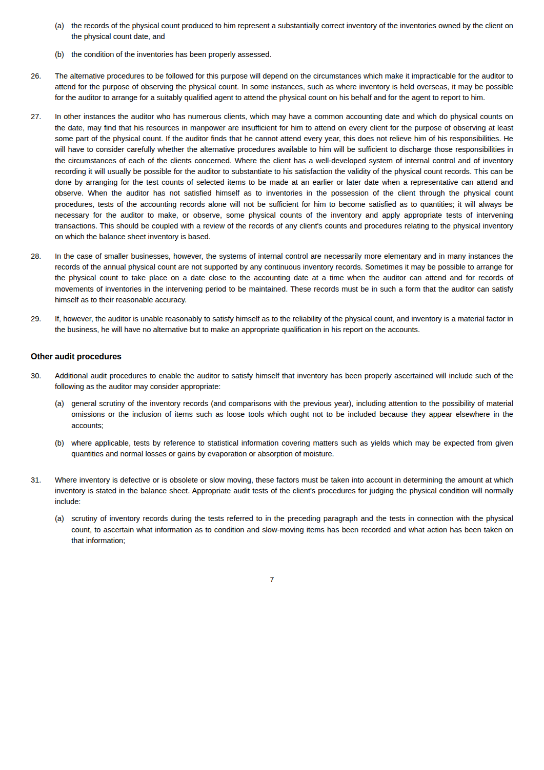(a) the records of the physical count produced to him represent a substantially correct inventory of the inventories owned by the client on the physical count date, and
(b) the condition of the inventories has been properly assessed.
26. The alternative procedures to be followed for this purpose will depend on the circumstances which make it impracticable for the auditor to attend for the purpose of observing the physical count. In some instances, such as where inventory is held overseas, it may be possible for the auditor to arrange for a suitably qualified agent to attend the physical count on his behalf and for the agent to report to him.
27. In other instances the auditor who has numerous clients, which may have a common accounting date and which do physical counts on the date, may find that his resources in manpower are insufficient for him to attend on every client for the purpose of observing at least some part of the physical count. If the auditor finds that he cannot attend every year, this does not relieve him of his responsibilities. He will have to consider carefully whether the alternative procedures available to him will be sufficient to discharge those responsibilities in the circumstances of each of the clients concerned. Where the client has a well-developed system of internal control and of inventory recording it will usually be possible for the auditor to substantiate to his satisfaction the validity of the physical count records. This can be done by arranging for the test counts of selected items to be made at an earlier or later date when a representative can attend and observe. When the auditor has not satisfied himself as to inventories in the possession of the client through the physical count procedures, tests of the accounting records alone will not be sufficient for him to become satisfied as to quantities; it will always be necessary for the auditor to make, or observe, some physical counts of the inventory and apply appropriate tests of intervening transactions. This should be coupled with a review of the records of any client's counts and procedures relating to the physical inventory on which the balance sheet inventory is based.
28. In the case of smaller businesses, however, the systems of internal control are necessarily more elementary and in many instances the records of the annual physical count are not supported by any continuous inventory records. Sometimes it may be possible to arrange for the physical count to take place on a date close to the accounting date at a time when the auditor can attend and for records of movements of inventories in the intervening period to be maintained. These records must be in such a form that the auditor can satisfy himself as to their reasonable accuracy.
29. If, however, the auditor is unable reasonably to satisfy himself as to the reliability of the physical count, and inventory is a material factor in the business, he will have no alternative but to make an appropriate qualification in his report on the accounts.
Other audit procedures
30. Additional audit procedures to enable the auditor to satisfy himself that inventory has been properly ascertained will include such of the following as the auditor may consider appropriate:
(a) general scrutiny of the inventory records (and comparisons with the previous year), including attention to the possibility of material omissions or the inclusion of items such as loose tools which ought not to be included because they appear elsewhere in the accounts;
(b) where applicable, tests by reference to statistical information covering matters such as yields which may be expected from given quantities and normal losses or gains by evaporation or absorption of moisture.
31. Where inventory is defective or is obsolete or slow moving, these factors must be taken into account in determining the amount at which inventory is stated in the balance sheet. Appropriate audit tests of the client's procedures for judging the physical condition will normally include:
(a) scrutiny of inventory records during the tests referred to in the preceding paragraph and the tests in connection with the physical count, to ascertain what information as to condition and slow-moving items has been recorded and what action has been taken on that information;
7